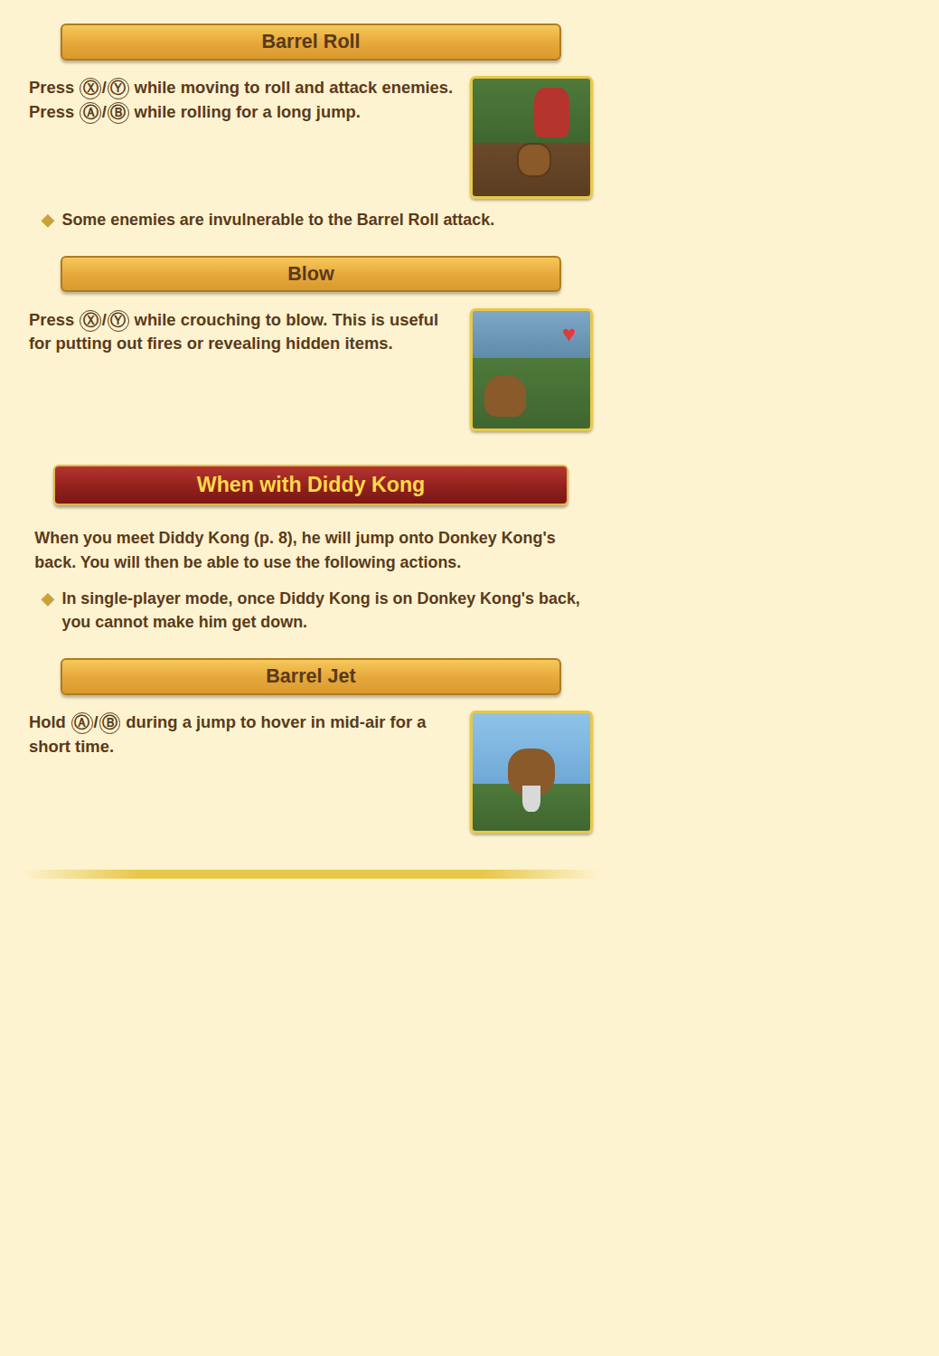Barrel Roll
Press Ⓧ/Ⓨ while moving to roll and attack enemies. Press Ⓐ/Ⓑ while rolling for a long jump.
◆
Some enemies are invulnerable to the Barrel Roll attack.
Blow
Press Ⓧ/Ⓨ while crouching to blow. This is useful for putting out fires or revealing hidden items.
When with Diddy Kong
When you meet Diddy Kong (p. 8), he will jump onto Donkey Kong's back. You will then be able to use the following actions.
◆
In single-player mode, once Diddy Kong is on Donkey Kong's back, you cannot make him get down.
Barrel Jet
Hold Ⓐ/Ⓑ during a jump to hover in mid-air for a short time.